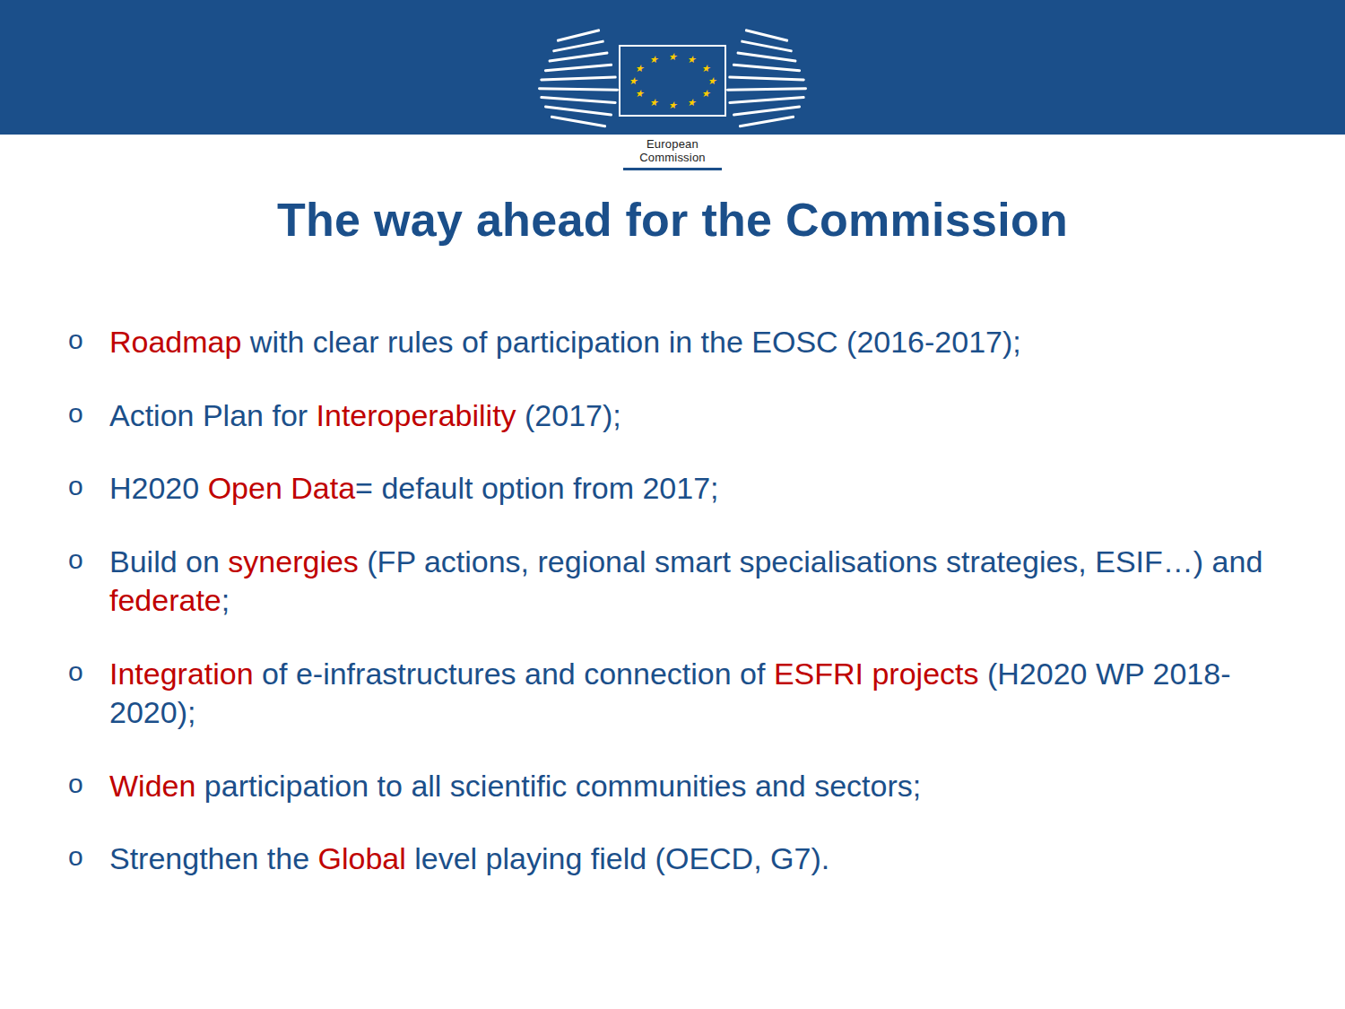European
Commission
The way ahead for the Commission
Roadmap with clear rules of participation in the EOSC (2016-2017);
Action Plan for Interoperability (2017);
H2020 Open Data= default option from 2017;
Build on synergies (FP actions, regional smart specialisations strategies, ESIF…) and federate;
Integration of e-infrastructures and connection of ESFRI projects (H2020 WP 2018-2020);
Widen participation to all scientific communities and sectors;
Strengthen the Global level playing field (OECD, G7).